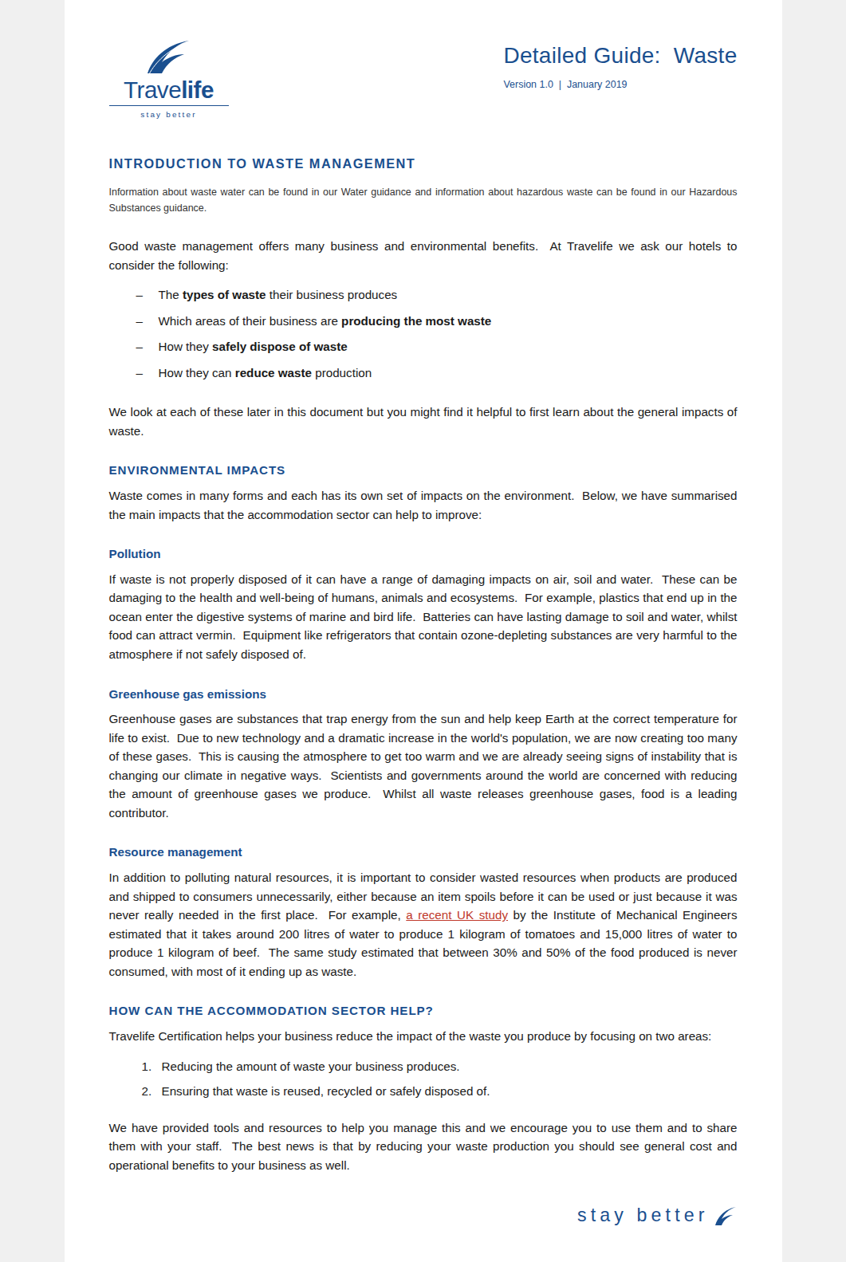Travelife
stay better
Detailed Guide: Waste
Version 1.0 | January 2019
Introduction to Waste Management
Information about waste water can be found in our Water guidance and information about hazardous waste can be found in our Hazardous Substances guidance.
Good waste management offers many business and environmental benefits. At Travelife we ask our hotels to consider the following:
The types of waste their business produces
Which areas of their business are producing the most waste
How they safely dispose of waste
How they can reduce waste production
We look at each of these later in this document but you might find it helpful to first learn about the general impacts of waste.
Environmental Impacts
Waste comes in many forms and each has its own set of impacts on the environment. Below, we have summarised the main impacts that the accommodation sector can help to improve:
Pollution
If waste is not properly disposed of it can have a range of damaging impacts on air, soil and water. These can be damaging to the health and well-being of humans, animals and ecosystems. For example, plastics that end up in the ocean enter the digestive systems of marine and bird life. Batteries can have lasting damage to soil and water, whilst food can attract vermin. Equipment like refrigerators that contain ozone-depleting substances are very harmful to the atmosphere if not safely disposed of.
Greenhouse gas emissions
Greenhouse gases are substances that trap energy from the sun and help keep Earth at the correct temperature for life to exist. Due to new technology and a dramatic increase in the world's population, we are now creating too many of these gases. This is causing the atmosphere to get too warm and we are already seeing signs of instability that is changing our climate in negative ways. Scientists and governments around the world are concerned with reducing the amount of greenhouse gases we produce. Whilst all waste releases greenhouse gases, food is a leading contributor.
Resource management
In addition to polluting natural resources, it is important to consider wasted resources when products are produced and shipped to consumers unnecessarily, either because an item spoils before it can be used or just because it was never really needed in the first place. For example, a recent UK study by the Institute of Mechanical Engineers estimated that it takes around 200 litres of water to produce 1 kilogram of tomatoes and 15,000 litres of water to produce 1 kilogram of beef. The same study estimated that between 30% and 50% of the food produced is never consumed, with most of it ending up as waste.
How can the accommodation sector help?
Travelife Certification helps your business reduce the impact of the waste you produce by focusing on two areas:
Reducing the amount of waste your business produces.
Ensuring that waste is reused, recycled or safely disposed of.
We have provided tools and resources to help you manage this and we encourage you to use them and to share them with your staff. The best news is that by reducing your waste production you should see general cost and operational benefits to your business as well.
stay better